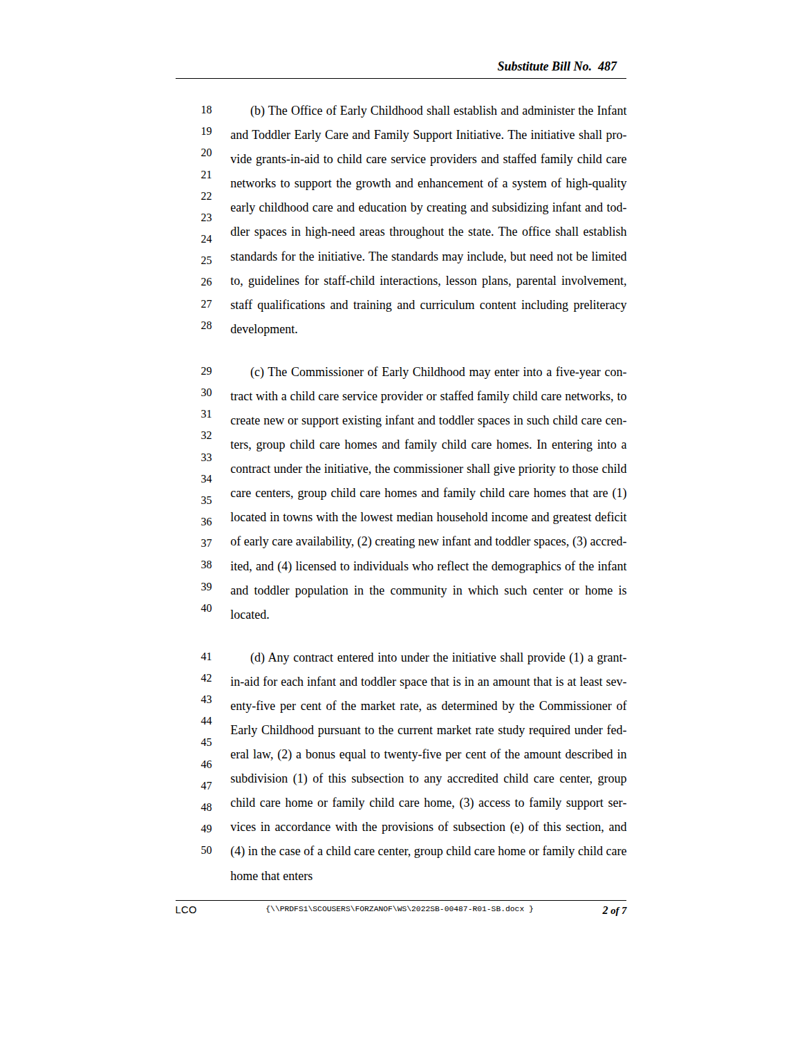Substitute Bill No. 487
18 19 20 21 22 23 24 25 26 27 28
(b) The Office of Early Childhood shall establish and administer the Infant and Toddler Early Care and Family Support Initiative. The initiative shall provide grants-in-aid to child care service providers and staffed family child care networks to support the growth and enhancement of a system of high-quality early childhood care and education by creating and subsidizing infant and toddler spaces in high-need areas throughout the state. The office shall establish standards for the initiative. The standards may include, but need not be limited to, guidelines for staff-child interactions, lesson plans, parental involvement, staff qualifications and training and curriculum content including preliteracy development.
29 30 31 32 33 34 35 36 37 38 39 40
(c) The Commissioner of Early Childhood may enter into a five-year contract with a child care service provider or staffed family child care networks, to create new or support existing infant and toddler spaces in such child care centers, group child care homes and family child care homes. In entering into a contract under the initiative, the commissioner shall give priority to those child care centers, group child care homes and family child care homes that are (1) located in towns with the lowest median household income and greatest deficit of early care availability, (2) creating new infant and toddler spaces, (3) accredited, and (4) licensed to individuals who reflect the demographics of the infant and toddler population in the community in which such center or home is located.
41 42 43 44 45 46 47 48 49 50
(d) Any contract entered into under the initiative shall provide (1) a grant-in-aid for each infant and toddler space that is in an amount that is at least seventy-five per cent of the market rate, as determined by the Commissioner of Early Childhood pursuant to the current market rate study required under federal law, (2) a bonus equal to twenty-five per cent of the amount described in subdivision (1) of this subsection to any accredited child care center, group child care home or family child care home, (3) access to family support services in accordance with the provisions of subsection (e) of this section, and (4) in the case of a child care center, group child care home or family child care home that enters
LCO
{\\PRDFS1\SCOUSERS\FORZANOF\WS\2022SB-00487-R01-SB.docx }
2 of 7